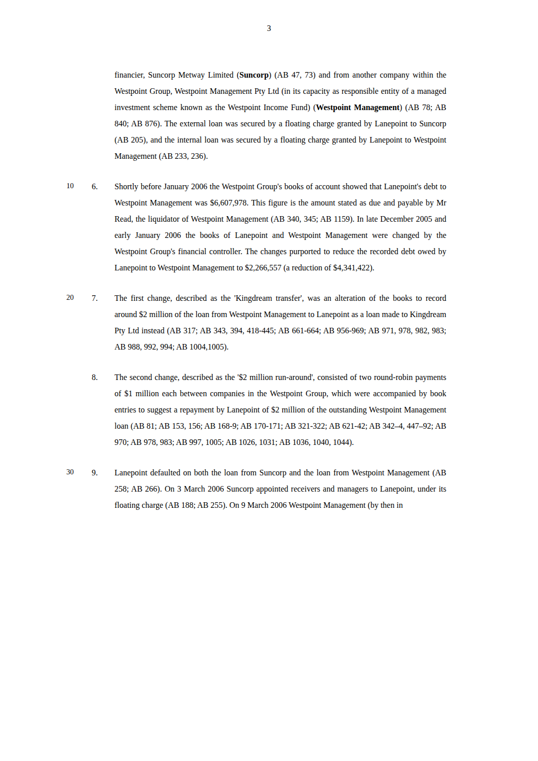3
financier, Suncorp Metway Limited (Suncorp) (AB 47, 73) and from another company within the Westpoint Group, Westpoint Management Pty Ltd (in its capacity as responsible entity of a managed investment scheme known as the Westpoint Income Fund) (Westpoint Management) (AB 78; AB 840; AB 876). The external loan was secured by a floating charge granted by Lanepoint to Suncorp (AB 205), and the internal loan was secured by a floating charge granted by Lanepoint to Westpoint Management (AB 233, 236).
10
6.
Shortly before January 2006 the Westpoint Group's books of account showed that Lanepoint's debt to Westpoint Management was $6,607,978. This figure is the amount stated as due and payable by Mr Read, the liquidator of Westpoint Management (AB 340, 345; AB 1159). In late December 2005 and early January 2006 the books of Lanepoint and Westpoint Management were changed by the Westpoint Group's financial controller. The changes purported to reduce the recorded debt owed by Lanepoint to Westpoint Management to $2,266,557 (a reduction of $4,341,422).
20
7.
The first change, described as the 'Kingdream transfer', was an alteration of the books to record around $2 million of the loan from Westpoint Management to Lanepoint as a loan made to Kingdream Pty Ltd instead (AB 317; AB 343, 394, 418-445; AB 661-664; AB 956-969; AB 971, 978, 982, 983; AB 988, 992, 994; AB 1004,1005).
8.
The second change, described as the '$2 million run-around', consisted of two round-robin payments of $1 million each between companies in the Westpoint Group, which were accompanied by book entries to suggest a repayment by Lanepoint of $2 million of the outstanding Westpoint Management loan (AB 81; AB 153, 156; AB 168-9; AB 170-171; AB 321-322; AB 621-42; AB 342–4, 447–92; AB 970; AB 978, 983; AB 997, 1005; AB 1026, 1031; AB 1036, 1040, 1044).
30
9.
Lanepoint defaulted on both the loan from Suncorp and the loan from Westpoint Management (AB 258; AB 266). On 3 March 2006 Suncorp appointed receivers and managers to Lanepoint, under its floating charge (AB 188; AB 255). On 9 March 2006 Westpoint Management (by then in